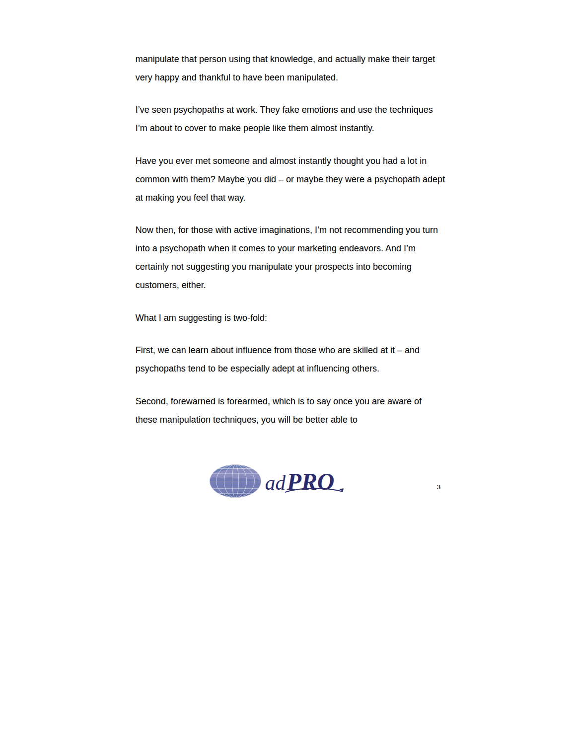manipulate that person using that knowledge, and actually make their target very happy and thankful to have been manipulated.
I’ve seen psychopaths at work. They fake emotions and use the techniques I’m about to cover to make people like them almost instantly.
Have you ever met someone and almost instantly thought you had a lot in common with them? Maybe you did – or maybe they were a psychopath adept at making you feel that way.
Now then, for those with active imaginations, I’m not recommending you turn into a psychopath when it comes to your marketing endeavors. And I’m certainly not suggesting you manipulate your prospects into becoming customers, either.
What I am suggesting is two-fold:
First, we can learn about influence from those who are skilled at it – and psychopaths tend to be especially adept at influencing others.
Second, forewarned is forearmed, which is to say once you are aware of these manipulation techniques, you will be better able to
ad PRO
3